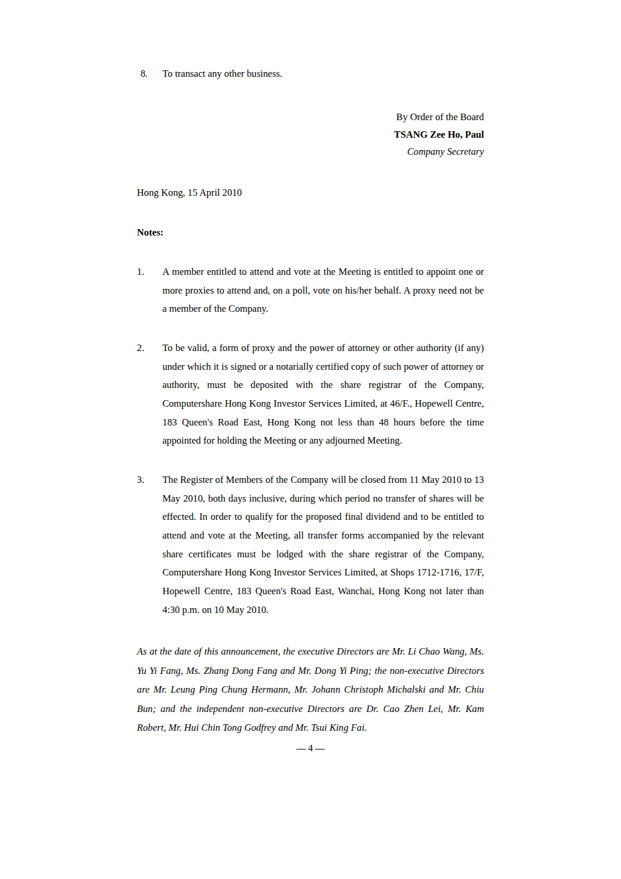8.
To transact any other business.
By Order of the Board
TSANG Zee Ho, Paul
Company Secretary
Hong Kong, 15 April 2010
Notes:
1.
A member entitled to attend and vote at the Meeting is entitled to appoint one or more proxies to attend and, on a poll, vote on his/her behalf. A proxy need not be a member of the Company.
2.
To be valid, a form of proxy and the power of attorney or other authority (if any) under which it is signed or a notarially certified copy of such power of attorney or authority, must be deposited with the share registrar of the Company, Computershare Hong Kong Investor Services Limited, at 46/F., Hopewell Centre, 183 Queen's Road East, Hong Kong not less than 48 hours before the time appointed for holding the Meeting or any adjourned Meeting.
3.
The Register of Members of the Company will be closed from 11 May 2010 to 13 May 2010, both days inclusive, during which period no transfer of shares will be effected. In order to qualify for the proposed final dividend and to be entitled to attend and vote at the Meeting, all transfer forms accompanied by the relevant share certificates must be lodged with the share registrar of the Company, Computershare Hong Kong Investor Services Limited, at Shops 1712-1716, 17/F, Hopewell Centre, 183 Queen's Road East, Wanchai, Hong Kong not later than 4:30 p.m. on 10 May 2010.
As at the date of this announcement, the executive Directors are Mr. Li Chao Wang, Ms. Yu Yi Fang, Ms. Zhang Dong Fang and Mr. Dong Yi Ping; the non-executive Directors are Mr. Leung Ping Chung Hermann, Mr. Johann Christoph Michalski and Mr. Chiu Bun; and the independent non-executive Directors are Dr. Cao Zhen Lei, Mr. Kam Robert, Mr. Hui Chin Tong Godfrey and Mr. Tsui King Fai.
— 4 —